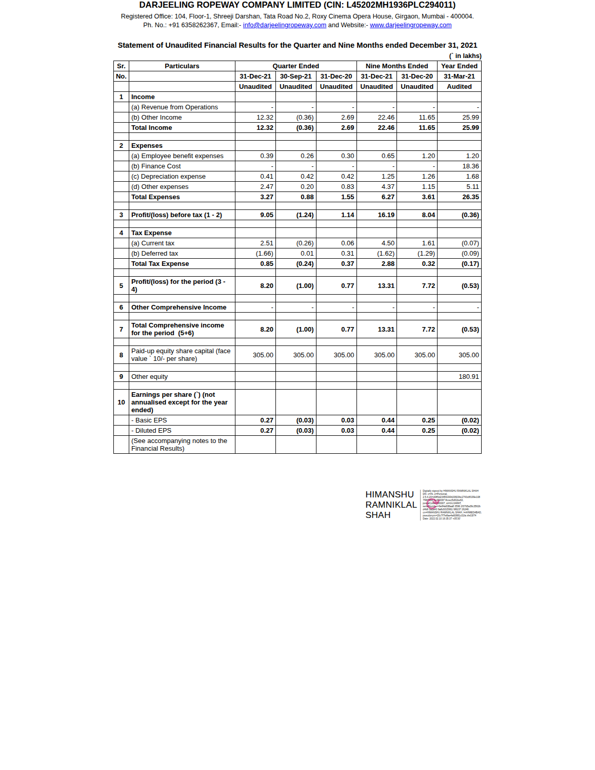DARJEELING ROPEWAY COMPANY LIMITED (CIN: L45202MH1936PLC294011)
Registered Office: 104, Floor-1, Shreeji Darshan, Tata Road No.2, Roxy Cinema Opera House, Girgaon, Mumbai - 400004.
Ph. No.: +91 6358262367, Email:- info@darjeelingropeway.com and Website:- www.darjeelingropeway.com
Statement of Unaudited Financial Results for the Quarter and Nine Months ended December 31, 2021
(` in lakhs)
| Sr. | Particulars | Quarter Ended | Nine Months Ended | Year Ended |
| --- | --- | --- | --- | --- |
| No. | | 31-Dec-21 | 30-Sep-21 | 31-Dec-20 | 31-Dec-21 | 31-Dec-20 | 31-Mar-21 |
| | | Unaudited | Unaudited | Unaudited | Unaudited | Unaudited | Audited |
| 1 | Income | | | | | | |
| | (a) Revenue from Operations | - | - | - | - | - | - |
| | (b) Other Income | 12.32 | (0.36) | 2.69 | 22.46 | 11.65 | 25.99 |
| | Total Income | 12.32 | (0.36) | 2.69 | 22.46 | 11.65 | 25.99 |
| 2 | Expenses | | | | | | |
| | (a) Employee benefit expenses | 0.39 | 0.26 | 0.30 | 0.65 | 1.20 | 1.20 |
| | (b) Finance Cost | - | - | - | - | - | 18.36 |
| | (c) Depreciation expense | 0.41 | 0.42 | 0.42 | 1.25 | 1.26 | 1.68 |
| | (d) Other expenses | 2.47 | 0.20 | 0.83 | 4.37 | 1.15 | 5.11 |
| | Total Expenses | 3.27 | 0.88 | 1.55 | 6.27 | 3.61 | 26.35 |
| 3 | Profit/(loss) before tax (1 - 2) | 9.05 | (1.24) | 1.14 | 16.19 | 8.04 | (0.36) |
| 4 | Tax Expense | | | | | | |
| | (a) Current tax | 2.51 | (0.26) | 0.06 | 4.50 | 1.61 | (0.07) |
| | (b) Deferred tax | (1.66) | 0.01 | 0.31 | (1.62) | (1.29) | (0.09) |
| | Total Tax Expense | 0.85 | (0.24) | 0.37 | 2.88 | 0.32 | (0.17) |
| 5 | Profit/(loss) for the period (3 - 4) | 8.20 | (1.00) | 0.77 | 13.31 | 7.72 | (0.53) |
| 6 | Other Comprehensive Income | - | - | - | - | - | - |
| 7 | Total Comprehensive income for the period (5+6) | 8.20 | (1.00) | 0.77 | 13.31 | 7.72 | (0.53) |
| 8 | Paid-up equity share capital (face value ` 10/- per share) | 305.00 | 305.00 | 305.00 | 305.00 | 305.00 | 305.00 |
| 9 | Other equity | | | | | | 180.91 |
| 10 | Earnings per share (`) (not annualised except for the year ended) | | | | | | |
| | - Basic EPS | 0.27 | (0.03) | 0.03 | 0.44 | 0.25 | (0.02) |
| | - Diluted EPS | 0.27 | (0.03) | 0.03 | 0.44 | 0.25 | (0.02) |
| | (See accompanying notes to the Financial Results) | | | | | | |
HIMANSHU
RAMNIKLAL
SHAH
⟳ Digitally signed by HIMANSHU RAMNIKLAL SHAH
DN: c=IN, o=Personal,
2.5.4.20=d085d23459190b33603bc2743c8f199e108
7f987993 5e490097 8ccec5d61be63,
postalCode=380007, st=GUJARAT,
serialNumber=9e84a938aa8 3596 2f37b5a39c3562b
d4b8 3a2a43 9a8c9315961 9f8237 26248,
cn=HIMANSHU RAMNIKLAL SHAH, l=AHMEDABAD,
pseudonym=20c7f7fe8ae4a60881c01fa zfe03f74
Date: 2022.02.10 16:35:37 +05'30'